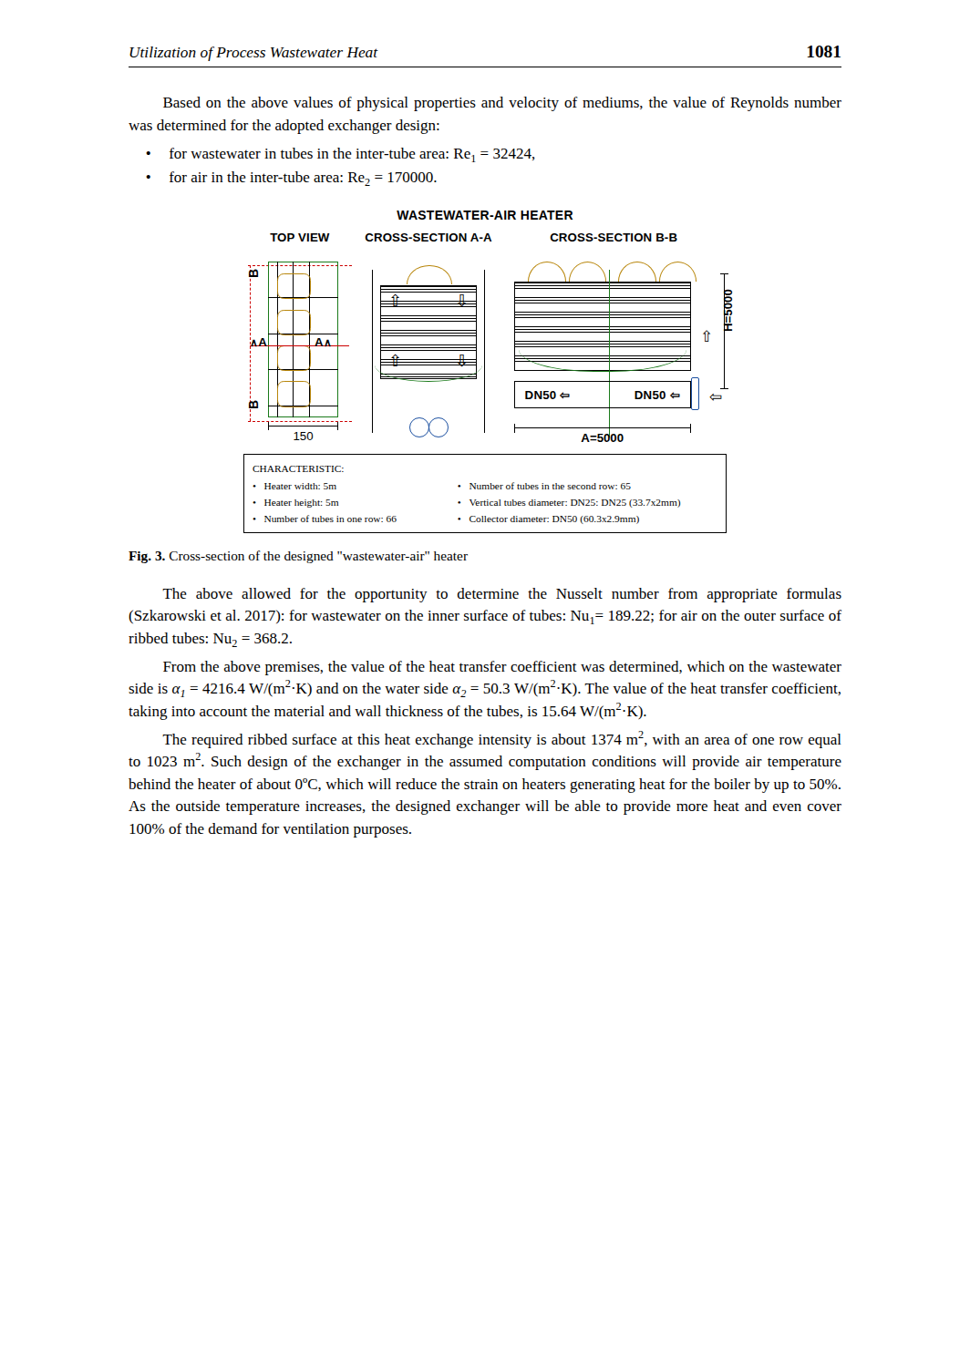Utilization of Process Wastewater Heat 1081
Based on the above values of physical properties and velocity of mediums, the value of Reynolds number was determined for the adopted exchanger design:
for wastewater in tubes in the inter-tube area: Re1 = 32424,
for air in the inter-tube area: Re2 = 170000.
WASTEWATER-AIR HEATER
TOP VIEW CROSS-SECTION A-A CROSS-SECTION B-B
B B
∧A A∧
150
⇧ ⇧ ⇩ ⇩
⇧
DN50 ⇦ DN50 ⇦
⇦
H=5000
A=5000
CHARACTERISTIC:
Heater width: 5m
Number of tubes in the second row: 65
Heater height: 5m
Vertical tubes diameter: DN25: DN25 (33.7x2mm)
Number of tubes in one row: 66
Collector diameter: DN50 (60.3x2.9mm)
Fig. 3. Cross-section of the designed "wastewater-air" heater
The above allowed for the opportunity to determine the Nusselt number from appropriate formulas (Szkarowski et al. 2017): for wastewater on the inner surface of tubes: Nu1= 189.22; for air on the outer surface of ribbed tubes: Nu2 = 368.2.
From the above premises, the value of the heat transfer coefficient was determined, which on the wastewater side is α1 = 4216.4 W/(m2·K) and on the water side α2 = 50.3 W/(m2·K). The value of the heat transfer coefficient, taking into account the material and wall thickness of the tubes, is 15.64 W/(m2·K).
The required ribbed surface at this heat exchange intensity is about 1374 m2, with an area of one row equal to 1023 m2. Such design of the exchanger in the assumed computation conditions will provide air temperature behind the heater of about 0ºC, which will reduce the strain on heaters generating heat for the boiler by up to 50%. As the outside temperature increases, the designed exchanger will be able to provide more heat and even cover 100% of the demand for ventilation purposes.